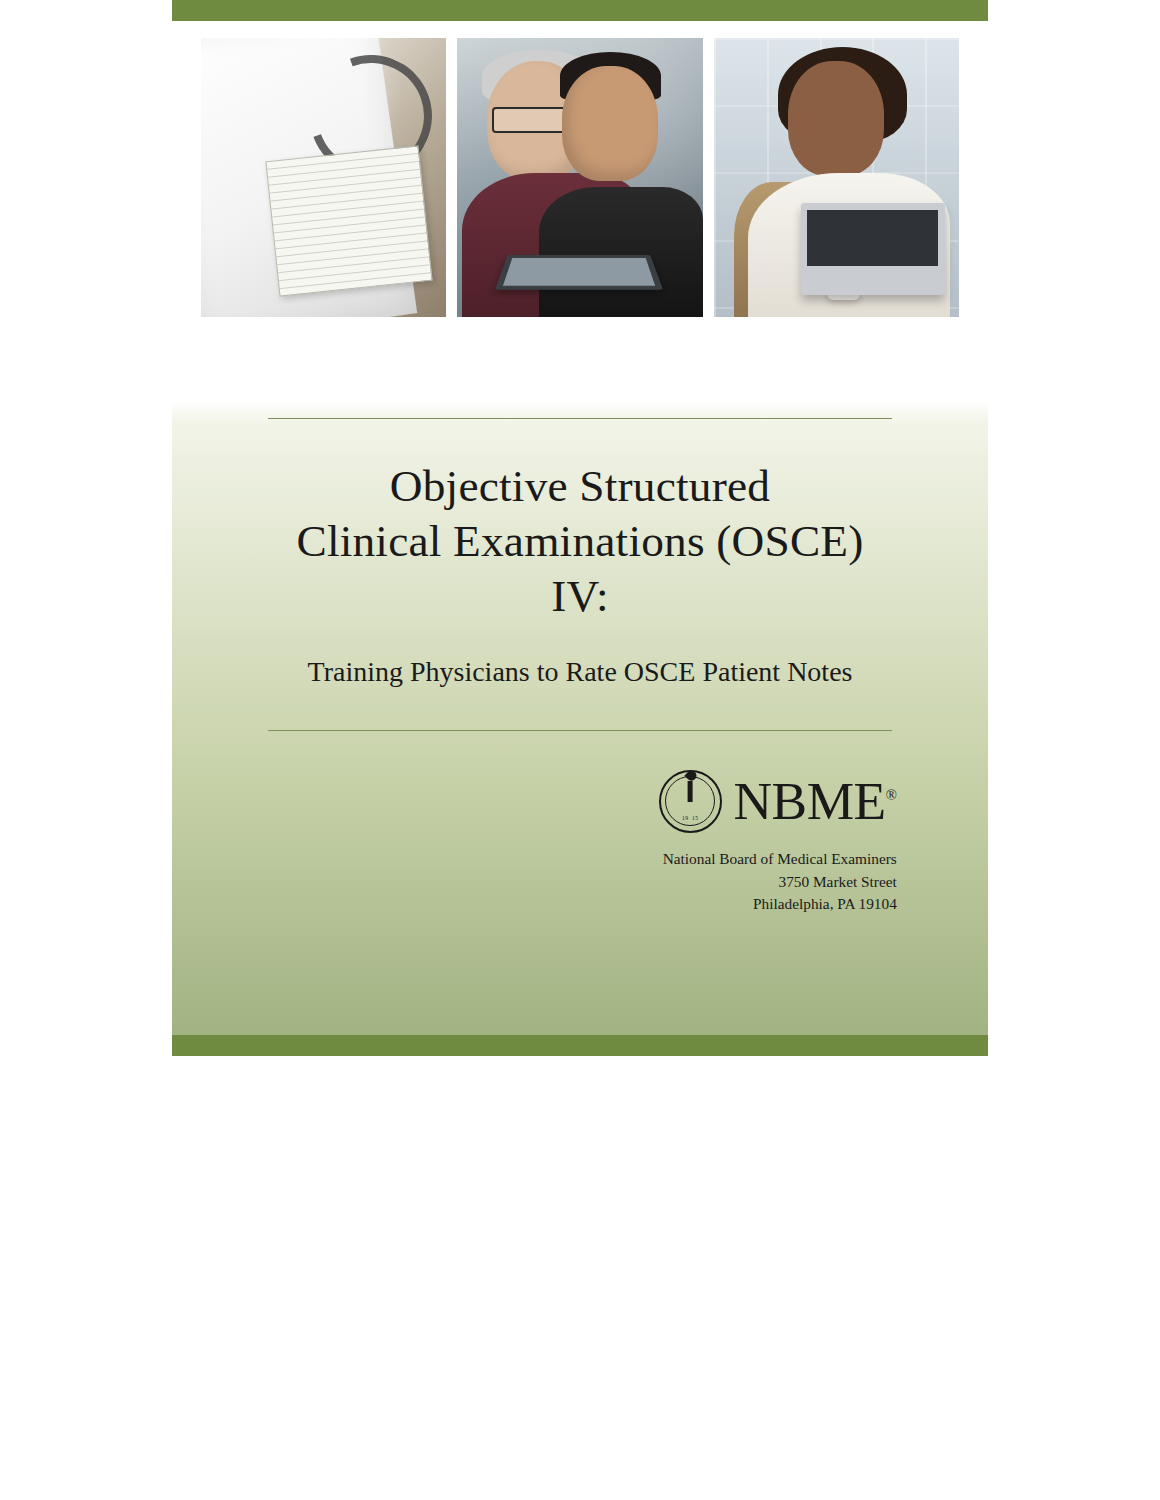Objective Structured
Clinical Examinations (OSCE) IV:
Training Physicians to Rate OSCE Patient Notes
19 15
NBME®
National Board of Medical Examiners
3750 Market Street
Philadelphia, PA 19104